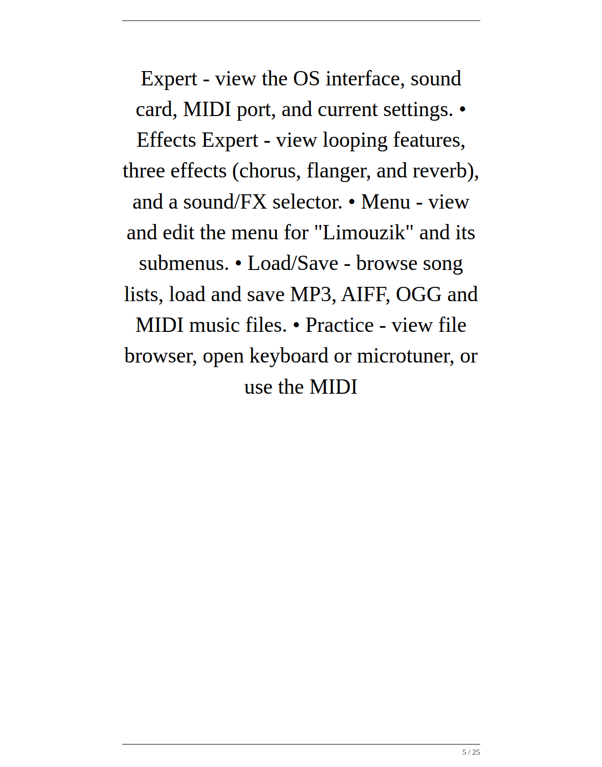Expert - view the OS interface, sound card, MIDI port, and current settings. • Effects Expert - view looping features, three effects (chorus, flanger, and reverb), and a sound/FX selector. • Menu - view and edit the menu for "Limouzik" and its submenus. • Load/Save - browse song lists, load and save MP3, AIFF, OGG and MIDI music files. • Practice - view file browser, open keyboard or microtuner, or use the MIDI
5 / 25